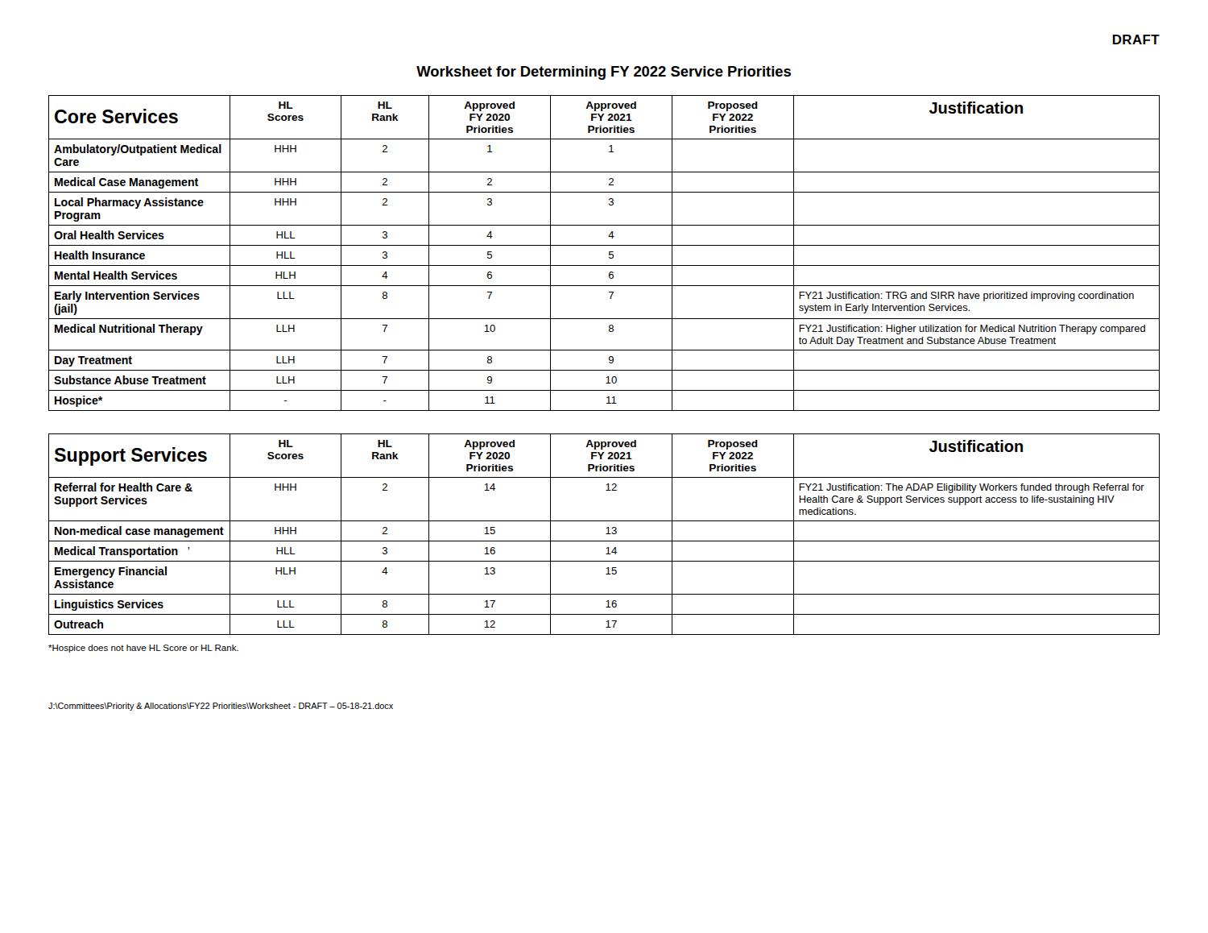DRAFT
Worksheet for Determining FY 2022 Service Priorities
| Core Services | HL Scores | HL Rank | Approved FY 2020 Priorities | Approved FY 2021 Priorities | Proposed FY 2022 Priorities | Justification |
| --- | --- | --- | --- | --- | --- | --- |
| Ambulatory/Outpatient Medical Care | HHH | 2 | 1 | 1 | | |
| Medical Case Management | HHH | 2 | 2 | 2 | | |
| Local Pharmacy Assistance Program | HHH | 2 | 3 | 3 | | |
| Oral Health Services | HLL | 3 | 4 | 4 | | |
| Health Insurance | HLL | 3 | 5 | 5 | | |
| Mental Health Services | HLH | 4 | 6 | 6 | | |
| Early Intervention Services (jail) | LLL | 8 | 7 | 7 | | FY21 Justification: TRG and SIRR have prioritized improving coordination system in Early Intervention Services. |
| Medical Nutritional Therapy | LLH | 7 | 10 | 8 | | FY21 Justification: Higher utilization for Medical Nutrition Therapy compared to Adult Day Treatment and Substance Abuse Treatment |
| Day Treatment | LLH | 7 | 8 | 9 | | |
| Substance Abuse Treatment | LLH | 7 | 9 | 10 | | |
| Hospice* | - | - | 11 | 11 | | |
| Support Services | HL Scores | HL Rank | Approved FY 2020 Priorities | Approved FY 2021 Priorities | Proposed FY 2022 Priorities | Justification |
| --- | --- | --- | --- | --- | --- | --- |
| Referral for Health Care & Support Services | HHH | 2 | 14 | 12 | | FY21 Justification: The ADAP Eligibility Workers funded through Referral for Health Care & Support Services support access to life-sustaining HIV medications. |
| Non-medical case management | HHH | 2 | 15 | 13 | | |
| Medical Transportation ’ | HLL | 3 | 16 | 14 | | |
| Emergency Financial Assistance | HLH | 4 | 13 | 15 | | |
| Linguistics Services | LLL | 8 | 17 | 16 | | |
| Outreach | LLL | 8 | 12 | 17 | | |
*Hospice does not have HL Score or HL Rank.
J:\Committees\Priority & Allocations\FY22 Priorities\Worksheet - DRAFT – 05-18-21.docx